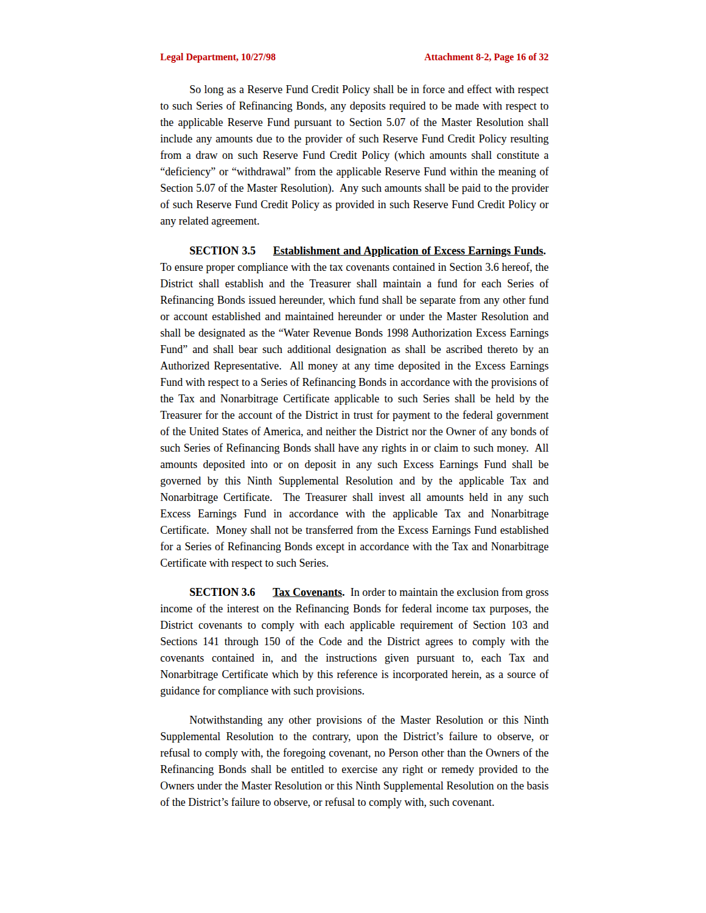Legal Department, 10/27/98
Attachment 8-2, Page 16 of 32
So long as a Reserve Fund Credit Policy shall be in force and effect with respect to such Series of Refinancing Bonds, any deposits required to be made with respect to the applicable Reserve Fund pursuant to Section 5.07 of the Master Resolution shall include any amounts due to the provider of such Reserve Fund Credit Policy resulting from a draw on such Reserve Fund Credit Policy (which amounts shall constitute a “deficiency” or “withdrawal” from the applicable Reserve Fund within the meaning of Section 5.07 of the Master Resolution). Any such amounts shall be paid to the provider of such Reserve Fund Credit Policy as provided in such Reserve Fund Credit Policy or any related agreement.
SECTION 3.5 Establishment and Application of Excess Earnings Funds. To ensure proper compliance with the tax covenants contained in Section 3.6 hereof, the District shall establish and the Treasurer shall maintain a fund for each Series of Refinancing Bonds issued hereunder, which fund shall be separate from any other fund or account established and maintained hereunder or under the Master Resolution and shall be designated as the “Water Revenue Bonds 1998 Authorization Excess Earnings Fund” and shall bear such additional designation as shall be ascribed thereto by an Authorized Representative. All money at any time deposited in the Excess Earnings Fund with respect to a Series of Refinancing Bonds in accordance with the provisions of the Tax and Nonarbitrage Certificate applicable to such Series shall be held by the Treasurer for the account of the District in trust for payment to the federal government of the United States of America, and neither the District nor the Owner of any bonds of such Series of Refinancing Bonds shall have any rights in or claim to such money. All amounts deposited into or on deposit in any such Excess Earnings Fund shall be governed by this Ninth Supplemental Resolution and by the applicable Tax and Nonarbitrage Certificate. The Treasurer shall invest all amounts held in any such Excess Earnings Fund in accordance with the applicable Tax and Nonarbitrage Certificate. Money shall not be transferred from the Excess Earnings Fund established for a Series of Refinancing Bonds except in accordance with the Tax and Nonarbitrage Certificate with respect to such Series.
SECTION 3.6 Tax Covenants. In order to maintain the exclusion from gross income of the interest on the Refinancing Bonds for federal income tax purposes, the District covenants to comply with each applicable requirement of Section 103 and Sections 141 through 150 of the Code and the District agrees to comply with the covenants contained in, and the instructions given pursuant to, each Tax and Nonarbitrage Certificate which by this reference is incorporated herein, as a source of guidance for compliance with such provisions.
Notwithstanding any other provisions of the Master Resolution or this Ninth Supplemental Resolution to the contrary, upon the District’s failure to observe, or refusal to comply with, the foregoing covenant, no Person other than the Owners of the Refinancing Bonds shall be entitled to exercise any right or remedy provided to the Owners under the Master Resolution or this Ninth Supplemental Resolution on the basis of the District’s failure to observe, or refusal to comply with, such covenant.